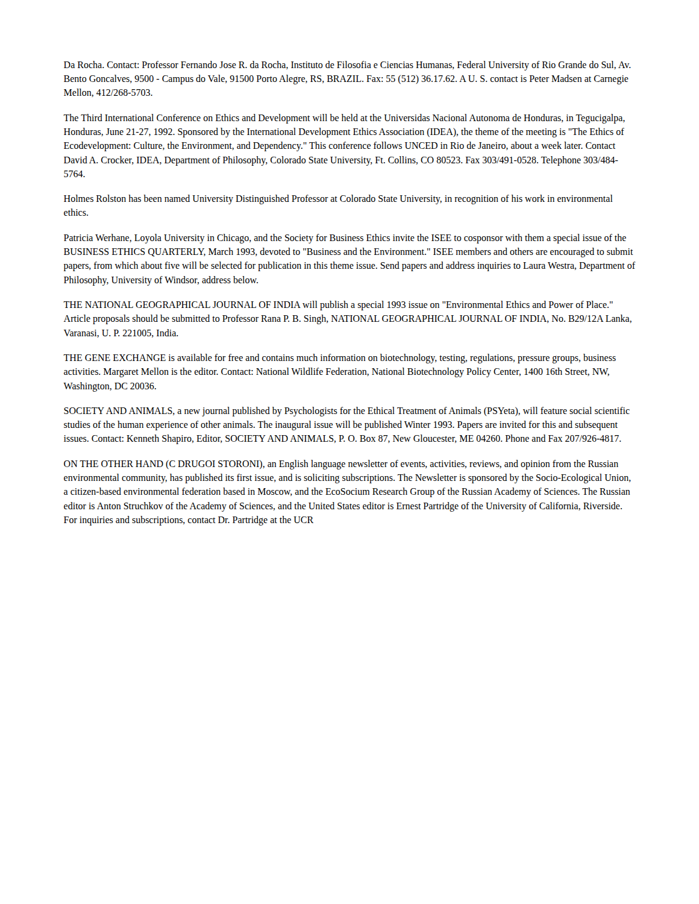Da Rocha. Contact: Professor Fernando Jose R. da Rocha, Instituto de Filosofia e Ciencias Humanas, Federal University of Rio Grande do Sul, Av. Bento Goncalves, 9500 - Campus do Vale, 91500 Porto Alegre, RS, BRAZIL. Fax: 55 (512) 36.17.62. A U. S. contact is Peter Madsen at Carnegie Mellon, 412/268-5703.
The Third International Conference on Ethics and Development will be held at the Universidas Nacional Autonoma de Honduras, in Tegucigalpa, Honduras, June 21-27, 1992. Sponsored by the International Development Ethics Association (IDEA), the theme of the meeting is "The Ethics of Ecodevelopment: Culture, the Environment, and Dependency." This conference follows UNCED in Rio de Janeiro, about a week later. Contact David A. Crocker, IDEA, Department of Philosophy, Colorado State University, Ft. Collins, CO 80523. Fax 303/491-0528. Telephone 303/484-5764.
Holmes Rolston has been named University Distinguished Professor at Colorado State University, in recognition of his work in environmental ethics.
Patricia Werhane, Loyola University in Chicago, and the Society for Business Ethics invite the ISEE to cosponsor with them a special issue of the BUSINESS ETHICS QUARTERLY, March 1993, devoted to "Business and the Environment." ISEE members and others are encouraged to submit papers, from which about five will be selected for publication in this theme issue. Send papers and address inquiries to Laura Westra, Department of Philosophy, University of Windsor, address below.
THE NATIONAL GEOGRAPHICAL JOURNAL OF INDIA will publish a special 1993 issue on "Environmental Ethics and Power of Place." Article proposals should be submitted to Professor Rana P. B. Singh, NATIONAL GEOGRAPHICAL JOURNAL OF INDIA, No. B29/12A Lanka, Varanasi, U. P. 221005, India.
THE GENE EXCHANGE is available for free and contains much information on biotechnology, testing, regulations, pressure groups, business activities. Margaret Mellon is the editor. Contact: National Wildlife Federation, National Biotechnology Policy Center, 1400 16th Street, NW, Washington, DC 20036.
SOCIETY AND ANIMALS, a new journal published by Psychologists for the Ethical Treatment of Animals (PSYeta), will feature social scientific studies of the human experience of other animals. The inaugural issue will be published Winter 1993. Papers are invited for this and subsequent issues. Contact: Kenneth Shapiro, Editor, SOCIETY AND ANIMALS, P. O. Box 87, New Gloucester, ME 04260. Phone and Fax 207/926-4817.
ON THE OTHER HAND (C DRUGOI STORONI), an English language newsletter of events, activities, reviews, and opinion from the Russian environmental community, has published its first issue, and is soliciting subscriptions. The Newsletter is sponsored by the Socio-Ecological Union, a citizen-based environmental federation based in Moscow, and the EcoSocium Research Group of the Russian Academy of Sciences. The Russian editor is Anton Struchkov of the Academy of Sciences, and the United States editor is Ernest Partridge of the University of California, Riverside. For inquiries and subscriptions, contact Dr. Partridge at the UCR